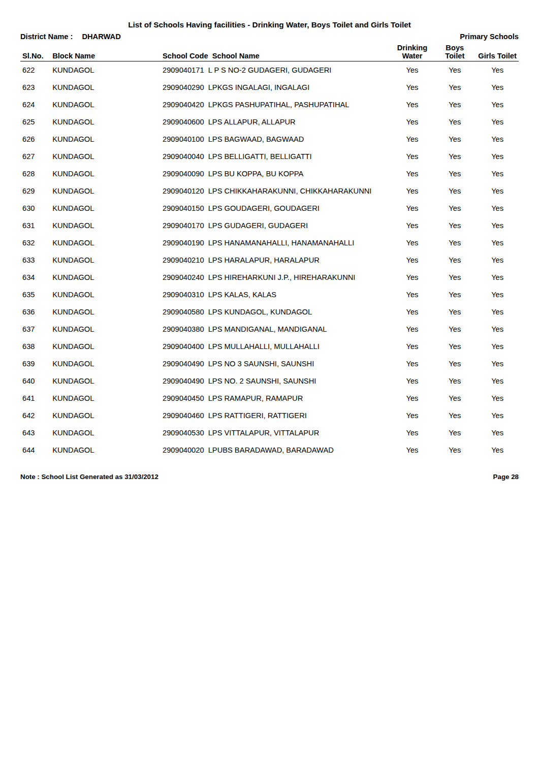List of Schools Having facilities - Drinking Water, Boys Toilet and Girls Toilet
District Name : DHARWAD
Primary Schools
| Sl.No. | Block Name | School Code School Name | Drinking Water | Boys Toilet | Girls Toilet |
| --- | --- | --- | --- | --- | --- |
| 622 | KUNDAGOL | 2909040171 L P S NO-2 GUDAGERI, GUDAGERI | Yes | Yes | Yes |
| 623 | KUNDAGOL | 2909040290 LPKGS INGALAGI, INGALAGI | Yes | Yes | Yes |
| 624 | KUNDAGOL | 2909040420 LPKGS PASHUPATIHAL, PASHUPATIHAL | Yes | Yes | Yes |
| 625 | KUNDAGOL | 2909040600 LPS ALLAPUR, ALLAPUR | Yes | Yes | Yes |
| 626 | KUNDAGOL | 2909040100 LPS BAGWAAD, BAGWAAD | Yes | Yes | Yes |
| 627 | KUNDAGOL | 2909040040 LPS BELLIGATTI, BELLIGATTI | Yes | Yes | Yes |
| 628 | KUNDAGOL | 2909040090 LPS BU KOPPA, BU KOPPA | Yes | Yes | Yes |
| 629 | KUNDAGOL | 2909040120 LPS CHIKKAHARAKUNNI, CHIKKAHARAKUNNI | Yes | Yes | Yes |
| 630 | KUNDAGOL | 2909040150 LPS GOUDAGERI, GOUDAGERI | Yes | Yes | Yes |
| 631 | KUNDAGOL | 2909040170 LPS GUDAGERI, GUDAGERI | Yes | Yes | Yes |
| 632 | KUNDAGOL | 2909040190 LPS HANAMANAHALLI, HANAMANAHALLI | Yes | Yes | Yes |
| 633 | KUNDAGOL | 2909040210 LPS HARALAPUR, HARALAPUR | Yes | Yes | Yes |
| 634 | KUNDAGOL | 2909040240 LPS HIREHARKUNI J.P., HIREHARAKUNNI | Yes | Yes | Yes |
| 635 | KUNDAGOL | 2909040310 LPS KALAS, KALAS | Yes | Yes | Yes |
| 636 | KUNDAGOL | 2909040580 LPS KUNDAGOL, KUNDAGOL | Yes | Yes | Yes |
| 637 | KUNDAGOL | 2909040380 LPS MANDIGANAL, MANDIGANAL | Yes | Yes | Yes |
| 638 | KUNDAGOL | 2909040400 LPS MULLAHALLI, MULLAHALLI | Yes | Yes | Yes |
| 639 | KUNDAGOL | 2909040490 LPS NO 3 SAUNSHI, SAUNSHI | Yes | Yes | Yes |
| 640 | KUNDAGOL | 2909040490 LPS NO. 2 SAUNSHI, SAUNSHI | Yes | Yes | Yes |
| 641 | KUNDAGOL | 2909040450 LPS RAMAPUR, RAMAPUR | Yes | Yes | Yes |
| 642 | KUNDAGOL | 2909040460 LPS RATTIGERI, RATTIGERI | Yes | Yes | Yes |
| 643 | KUNDAGOL | 2909040530 LPS VITTALAPUR, VITTALAPUR | Yes | Yes | Yes |
| 644 | KUNDAGOL | 2909040020 LPUBS BARADAWAD, BARADAWAD | Yes | Yes | Yes |
Note : School List Generated as 31/03/2012
Page 28